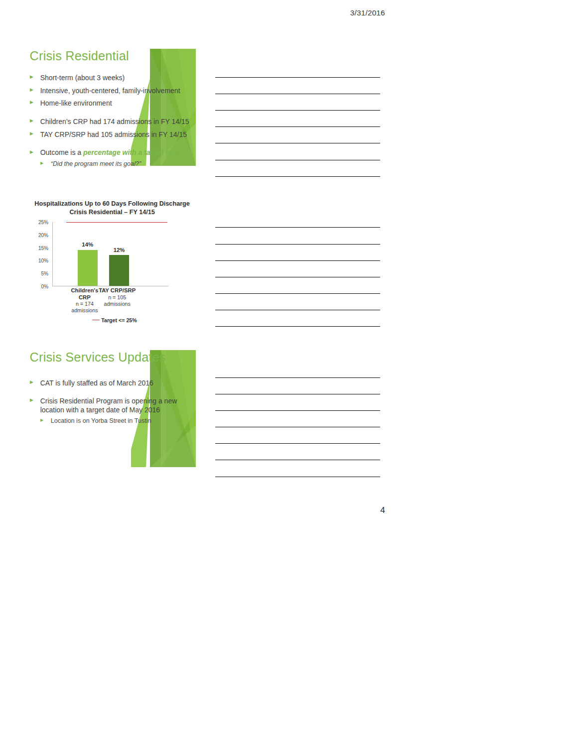3/31/2016
Crisis Residential
Short-term (about 3 weeks)
Intensive, youth-centered, family-involvement
Home-like environment
Children’s CRP had 174 admissions in FY 14/15
TAY CRP/SRP had 105 admissions in FY 14/15
Outcome is a percentage with a target goal
“Did the program meet its goal?”
Hospitalizations Up to 60 Days Following Discharge
Crisis Residential – FY 14/15
25%
20%
15%
10%
5%
0%
14%
12%
Children's
CRP
n = 174
admissions
TAY CRP/SRP
n = 105
admissions
Target <= 25%
Crisis Services Updates
CAT is fully staffed as of March 2016
Crisis Residential Program is opening a new location with a target date of May 2016
Location is on Yorba Street in Tustin
4